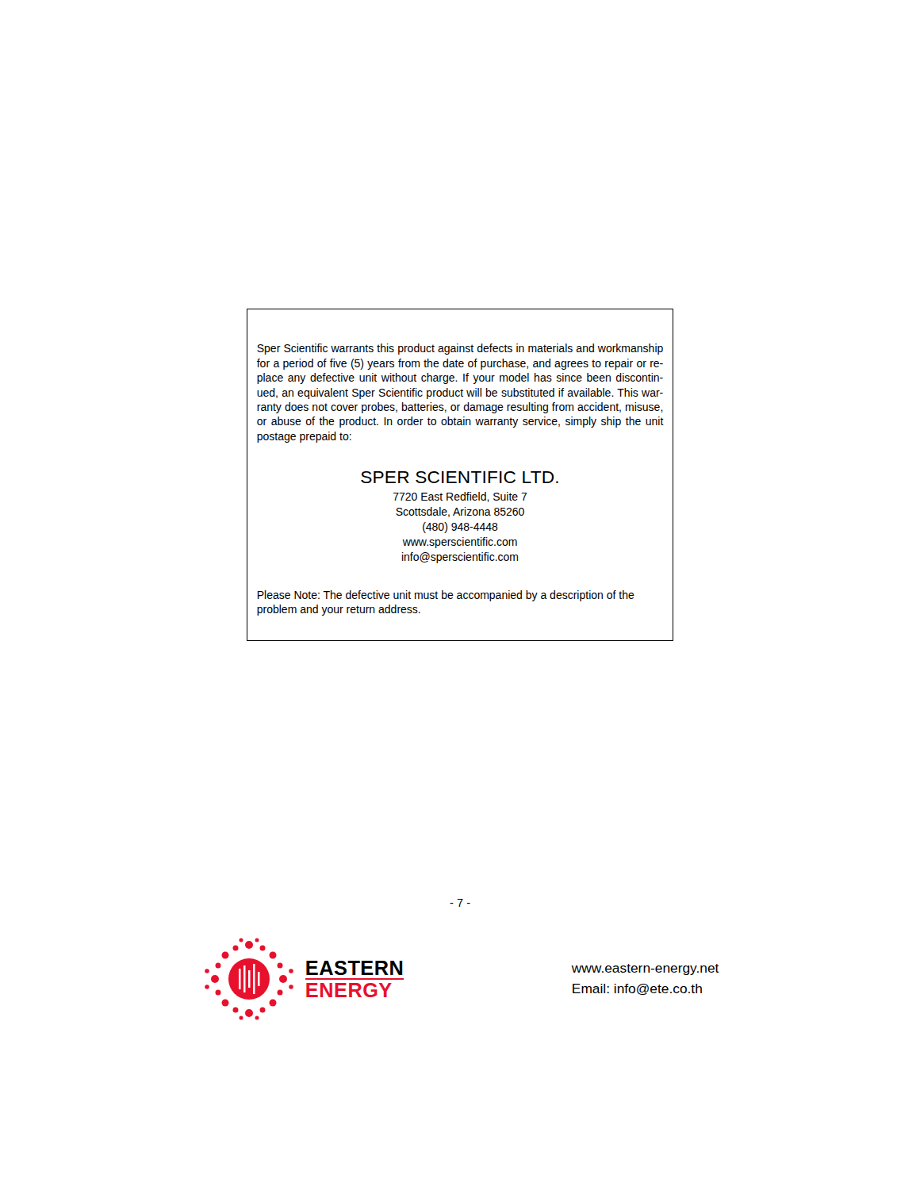Sper Scientific warrants this product against defects in materials and workmanship for a period of five (5) years from the date of purchase, and agrees to repair or replace any defective unit without charge. If your model has since been discontinued, an equivalent Sper Scientific product will be substituted if available. This warranty does not cover probes, batteries, or damage resulting from accident, misuse, or abuse of the product. In order to obtain warranty service, simply ship the unit postage prepaid to:
SPER SCIENTIFIC LTD.
7720 East Redfield, Suite 7
Scottsdale, Arizona 85260
(480) 948-4448
www.sperscientific.com
info@sperscientific.com
Please Note: The defective unit must be accompanied by a description of the problem and your return address.
- 7 -
EASTERN ENERGY
www.eastern-energy.net
Email: info@ete.co.th